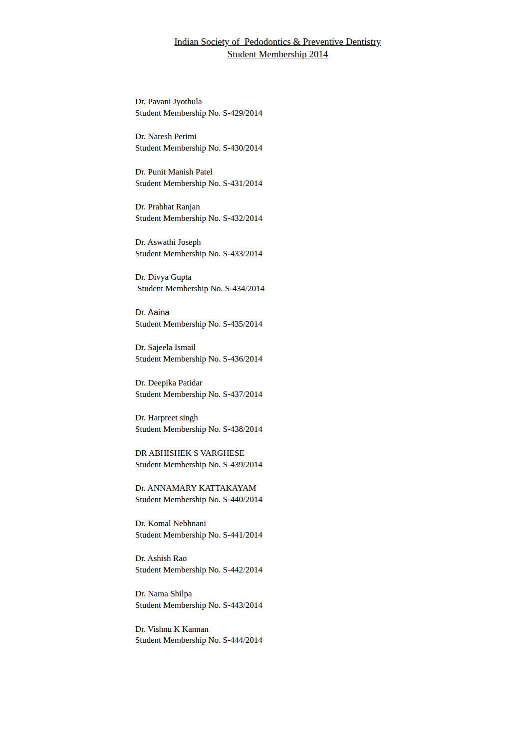Indian Society of Pedodontics & Preventive Dentistry
Student Membership 2014
Dr. Pavani Jyothula Student Membership No. S-429/2014
Dr. Naresh Perimi Student Membership No. S-430/2014
Dr. Punit Manish Patel Student Membership No. S-431/2014
Dr. Prabhat Ranjan Student Membership No. S-432/2014
Dr. Aswathi Joseph Student Membership No. S-433/2014
Dr. Divya Gupta Student Membership No. S-434/2014
Dr. Aaina Student Membership No. S-435/2014
Dr. Sajeela Ismail Student Membership No. S-436/2014
Dr. Deepika Patidar Student Membership No. S-437/2014
Dr. Harpreet singh Student Membership No. S-438/2014
DR ABHISHEK S VARGHESE Student Membership No. S-439/2014
Dr. ANNAMARY KATTAKAYAM Student Membership No. S-440/2014
Dr. Komal Nebhnani Student Membership No. S-441/2014
Dr. Ashish Rao Student Membership No. S-442/2014
Dr. Nama Shilpa Student Membership No. S-443/2014
Dr. Vishnu K Kannan Student Membership No. S-444/2014